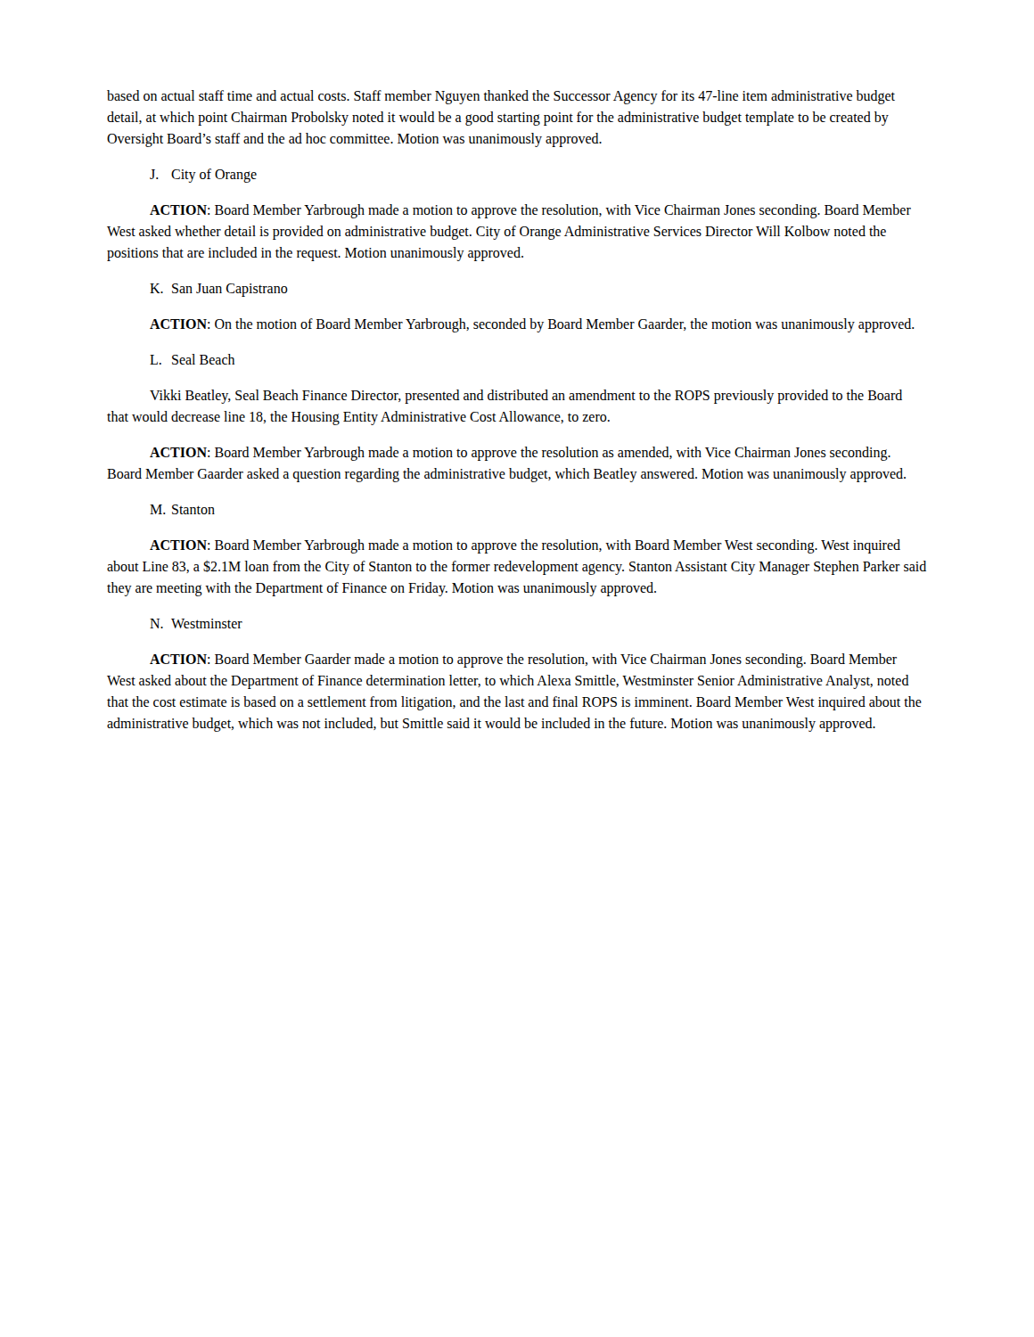based on actual staff time and actual costs. Staff member Nguyen thanked the Successor Agency for its 47-line item administrative budget detail, at which point Chairman Probolsky noted it would be a good starting point for the administrative budget template to be created by Oversight Board’s staff and the ad hoc committee. Motion was unanimously approved.
J. City of Orange
ACTION: Board Member Yarbrough made a motion to approve the resolution, with Vice Chairman Jones seconding. Board Member West asked whether detail is provided on administrative budget. City of Orange Administrative Services Director Will Kolbow noted the positions that are included in the request. Motion unanimously approved.
K. San Juan Capistrano
ACTION: On the motion of Board Member Yarbrough, seconded by Board Member Gaarder, the motion was unanimously approved.
L. Seal Beach
Vikki Beatley, Seal Beach Finance Director, presented and distributed an amendment to the ROPS previously provided to the Board that would decrease line 18, the Housing Entity Administrative Cost Allowance, to zero.
ACTION: Board Member Yarbrough made a motion to approve the resolution as amended, with Vice Chairman Jones seconding. Board Member Gaarder asked a question regarding the administrative budget, which Beatley answered. Motion was unanimously approved.
M. Stanton
ACTION: Board Member Yarbrough made a motion to approve the resolution, with Board Member West seconding. West inquired about Line 83, a $2.1M loan from the City of Stanton to the former redevelopment agency. Stanton Assistant City Manager Stephen Parker said they are meeting with the Department of Finance on Friday. Motion was unanimously approved.
N. Westminster
ACTION: Board Member Gaarder made a motion to approve the resolution, with Vice Chairman Jones seconding. Board Member West asked about the Department of Finance determination letter, to which Alexa Smittle, Westminster Senior Administrative Analyst, noted that the cost estimate is based on a settlement from litigation, and the last and final ROPS is imminent. Board Member West inquired about the administrative budget, which was not included, but Smittle said it would be included in the future. Motion was unanimously approved.